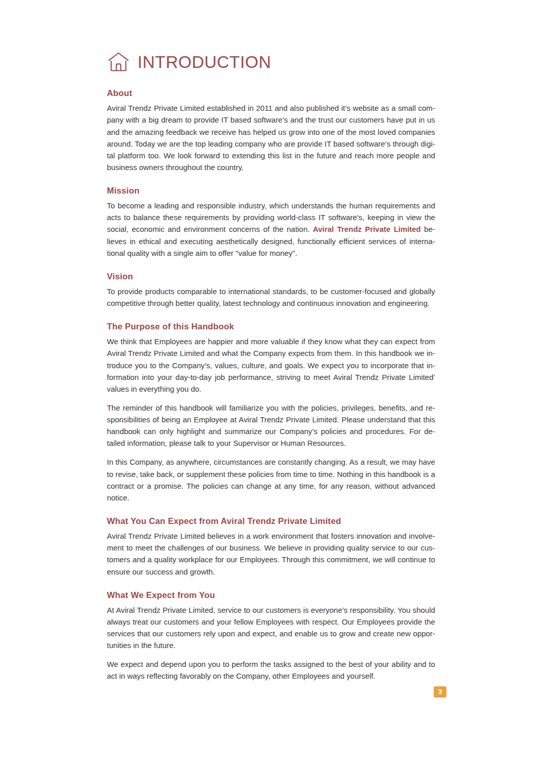INTRODUCTION
About
Aviral Trendz Private Limited established in 2011 and also published it’s website as a small company with a big dream to provide IT based software’s and the trust our customers have put in us and the amazing feedback we receive has helped us grow into one of the most loved companies around. Today we are the top leading company who are provide IT based software’s through digital platform too. We look forward to extending this list in the future and reach more people and business owners throughout the country.
Mission
To become a leading and responsible industry, which understands the human requirements and acts to balance these requirements by providing world-class IT software’s, keeping in view the social, economic and environment concerns of the nation. Aviral Trendz Private Limited believes in ethical and executing aesthetically designed, functionally efficient services of international quality with a single aim to offer "value for money".
Vision
To provide products comparable to international standards, to be customer-focused and globally competitive through better quality, latest technology and continuous innovation and engineering.
The Purpose of this Handbook
We think that Employees are happier and more valuable if they know what they can expect from Aviral Trendz Private Limited and what the Company expects from them. In this handbook we introduce you to the Company’s, values, culture, and goals. We expect you to incorporate that information into your day-to-day job performance, striving to meet Aviral Trendz Private Limited’ values in everything you do.
The reminder of this handbook will familiarize you with the policies, privileges, benefits, and responsibilities of being an Employee at Aviral Trendz Private Limited. Please understand that this handbook can only highlight and summarize our Company’s policies and procedures. For detailed information, please talk to your Supervisor or Human Resources.
In this Company, as anywhere, circumstances are constantly changing. As a result, we may have to revise, take back, or supplement these policies from time to time. Nothing in this handbook is a contract or a promise. The policies can change at any time, for any reason, without advanced notice.
What You Can Expect from Aviral Trendz Private Limited
Aviral Trendz Private Limited believes in a work environment that fosters innovation and involvement to meet the challenges of our business. We believe in providing quality service to our customers and a quality workplace for our Employees. Through this commitment, we will continue to ensure our success and growth.
What We Expect from You
At Aviral Trendz Private Limited, service to our customers is everyone’s responsibility. You should always treat our customers and your fellow Employees with respect. Our Employees provide the services that our customers rely upon and expect, and enable us to grow and create new opportunities in the future.
We expect and depend upon you to perform the tasks assigned to the best of your ability and to act in ways reflecting favorably on the Company, other Employees and yourself.
3